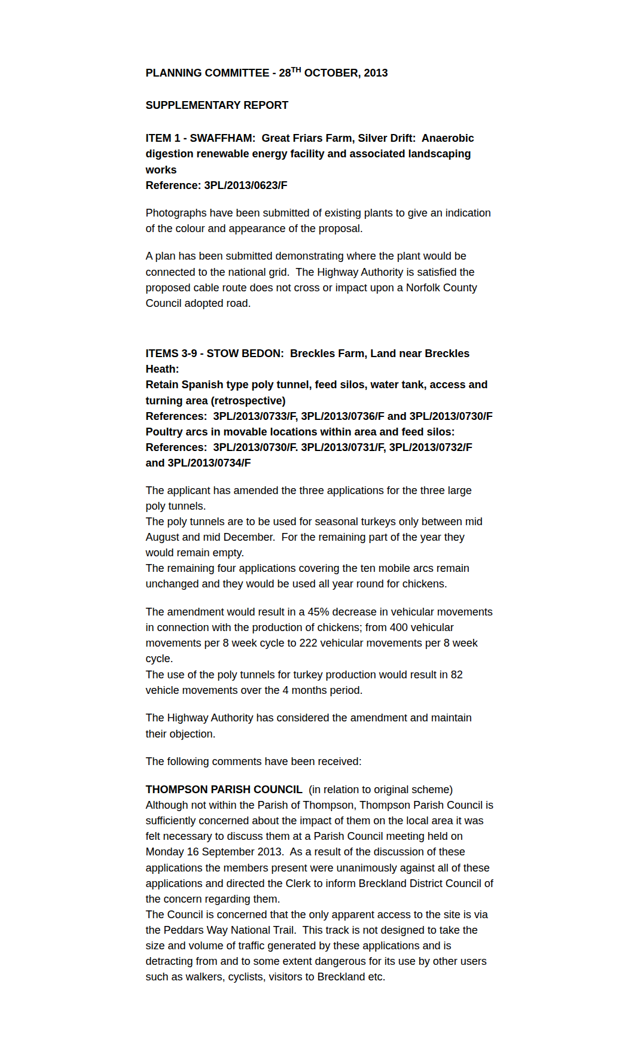PLANNING COMMITTEE - 28TH OCTOBER, 2013
SUPPLEMENTARY REPORT
ITEM 1 - SWAFFHAM: Great Friars Farm, Silver Drift: Anaerobic digestion renewable energy facility and associated landscaping works
Reference: 3PL/2013/0623/F
Photographs have been submitted of existing plants to give an indication of the colour and appearance of the proposal.
A plan has been submitted demonstrating where the plant would be connected to the national grid. The Highway Authority is satisfied the proposed cable route does not cross or impact upon a Norfolk County Council adopted road.
ITEMS 3-9 - STOW BEDON: Breckles Farm, Land near Breckles Heath:
Retain Spanish type poly tunnel, feed silos, water tank, access and turning area (retrospective)
References: 3PL/2013/0733/F, 3PL/2013/0736/F and 3PL/2013/0730/F
Poultry arcs in movable locations within area and feed silos:
References: 3PL/2013/0730/F. 3PL/2013/0731/F, 3PL/2013/0732/F and 3PL/2013/0734/F
The applicant has amended the three applications for the three large poly tunnels.
The poly tunnels are to be used for seasonal turkeys only between mid August and mid December. For the remaining part of the year they would remain empty.
The remaining four applications covering the ten mobile arcs remain unchanged and they would be used all year round for chickens.
The amendment would result in a 45% decrease in vehicular movements in connection with the production of chickens; from 400 vehicular movements per 8 week cycle to 222 vehicular movements per 8 week cycle.
The use of the poly tunnels for turkey production would result in 82 vehicle movements over the 4 months period.
The Highway Authority has considered the amendment and maintain their objection.
The following comments have been received:
THOMPSON PARISH COUNCIL (in relation to original scheme)
Although not within the Parish of Thompson, Thompson Parish Council is sufficiently concerned about the impact of them on the local area it was felt necessary to discuss them at a Parish Council meeting held on Monday 16 September 2013. As a result of the discussion of these applications the members present were unanimously against all of these applications and directed the Clerk to inform Breckland District Council of the concern regarding them.
The Council is concerned that the only apparent access to the site is via the Peddars Way National Trail. This track is not designed to take the size and volume of traffic generated by these applications and is detracting from and to some extent dangerous for its use by other users such as walkers, cyclists, visitors to Breckland etc.